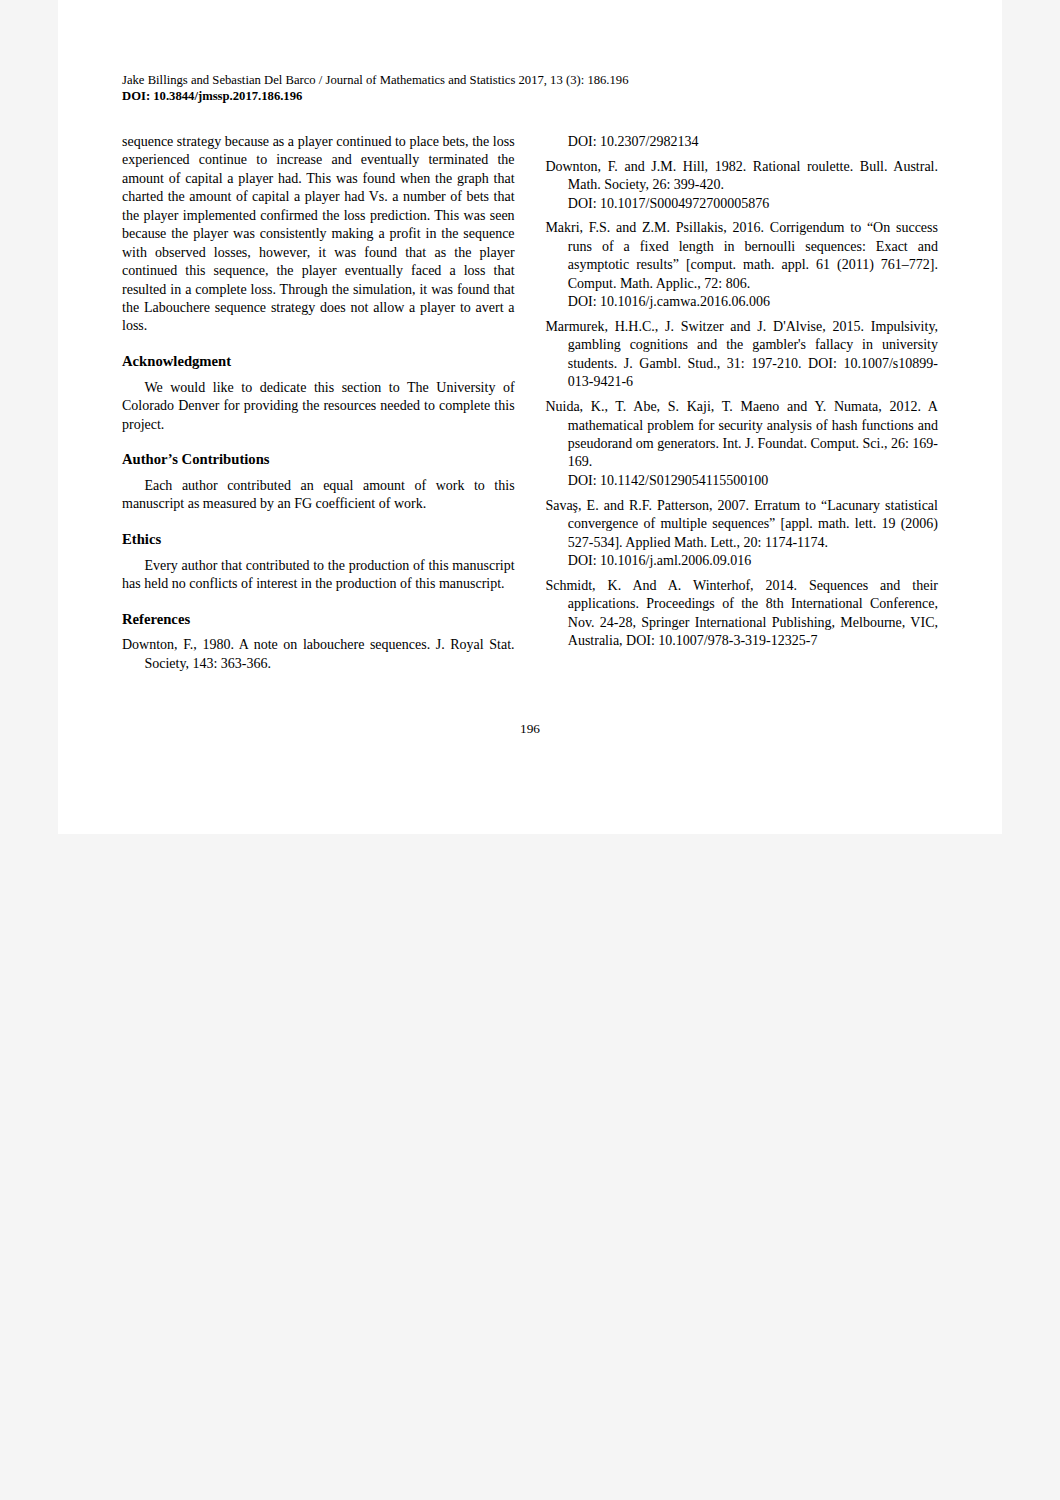Jake Billings and Sebastian Del Barco / Journal of Mathematics and Statistics 2017, 13 (3): 186.196
DOI: 10.3844/jmssp.2017.186.196
sequence strategy because as a player continued to place bets, the loss experienced continue to increase and eventually terminated the amount of capital a player had. This was found when the graph that charted the amount of capital a player had Vs. a number of bets that the player implemented confirmed the loss prediction. This was seen because the player was consistently making a profit in the sequence with observed losses, however, it was found that as the player continued this sequence, the player eventually faced a loss that resulted in a complete loss. Through the simulation, it was found that the Labouchere sequence strategy does not allow a player to avert a loss.
Acknowledgment
We would like to dedicate this section to The University of Colorado Denver for providing the resources needed to complete this project.
Author’s Contributions
Each author contributed an equal amount of work to this manuscript as measured by an FG coefficient of work.
Ethics
Every author that contributed to the production of this manuscript has held no conflicts of interest in the production of this manuscript.
References
Downton, F., 1980. A note on labouchere sequences. J. Royal Stat. Society, 143: 363-366.
DOI: 10.2307/2982134
Downton, F. and J.M. Hill, 1982. Rational roulette. Bull. Austral. Math. Society, 26: 399-420.
DOI: 10.1017/S0004972700005876
Makri, F.S. and Z.M. Psillakis, 2016. Corrigendum to “On success runs of a fixed length in bernoulli sequences: Exact and asymptotic results” [comput. math. appl. 61 (2011) 761–772]. Comput. Math. Applic., 72: 806.
DOI: 10.1016/j.camwa.2016.06.006
Marmurek, H.H.C., J. Switzer and J. D'Alvise, 2015. Impulsivity, gambling cognitions and the gambler's fallacy in university students. J. Gambl. Stud., 31: 197-210. DOI: 10.1007/s10899-013-9421-6
Nuida, K., T. Abe, S. Kaji, T. Maeno and Y. Numata, 2012. A mathematical problem for security analysis of hash functions and pseudorand om generators. Int. J. Foundat. Comput. Sci., 26: 169-169.
DOI: 10.1142/S0129054115500100
Savaş, E. and R.F. Patterson, 2007. Erratum to “Lacunary statistical convergence of multiple sequences” [appl. math. lett. 19 (2006) 527-534]. Applied Math. Lett., 20: 1174-1174.
DOI: 10.1016/j.aml.2006.09.016
Schmidt, K. And A. Winterhof, 2014. Sequences and their applications. Proceedings of the 8th International Conference, Nov. 24-28, Springer International Publishing, Melbourne, VIC, Australia, DOI: 10.1007/978-3-319-12325-7
196